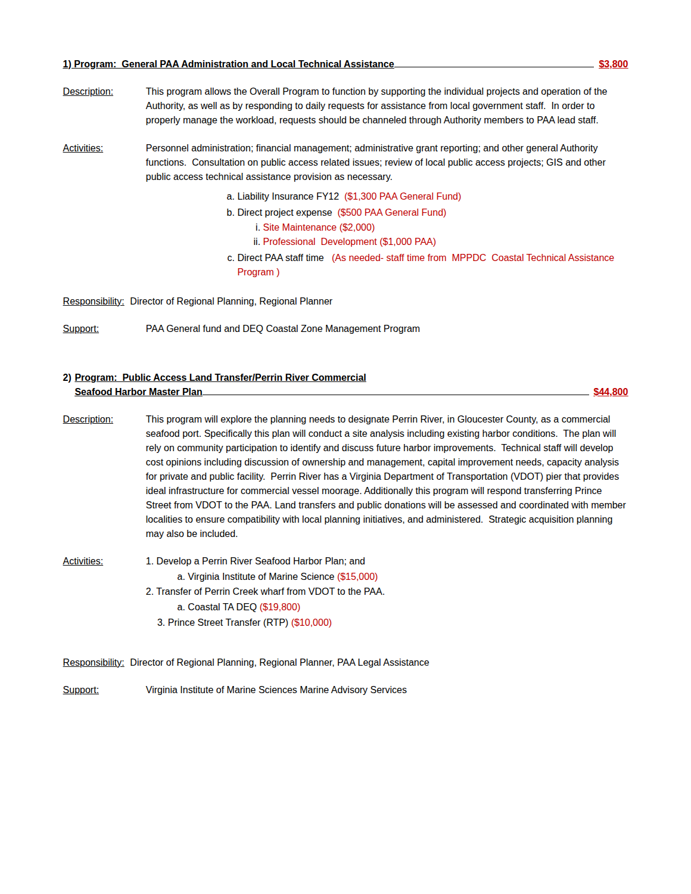1) Program: General PAA Administration and Local Technical Assistance $3,800
Description:
This program allows the Overall Program to function by supporting the individual projects and operation of the Authority, as well as by responding to daily requests for assistance from local government staff. In order to properly manage the workload, requests should be channeled through Authority members to PAA lead staff.
Activities:
Personnel administration; financial management; administrative grant reporting; and other general Authority functions. Consultation on public access related issues; review of local public access projects; GIS and other public access technical assistance provision as necessary.
Liability Insurance FY12 ($1,300 PAA General Fund)
Direct project expense ($500 PAA General Fund)
Site Maintenance ($2,000)
Professional Development ($1,000 PAA)
Direct PAA staff time (As needed- staff time from MPPDC Coastal Technical Assistance Program )
Responsibility:
Director of Regional Planning, Regional Planner
Support:
PAA General fund and DEQ Coastal Zone Management Program
2)
Program: Public Access Land Transfer/Perrin River Commercial
Seafood Harbor Master Plan $44,800
Description:
This program will explore the planning needs to designate Perrin River, in Gloucester County, as a commercial seafood port. Specifically this plan will conduct a site analysis including existing harbor conditions. The plan will rely on community participation to identify and discuss future harbor improvements. Technical staff will develop cost opinions including discussion of ownership and management, capital improvement needs, capacity analysis for private and public facility. Perrin River has a Virginia Department of Transportation (VDOT) pier that provides ideal infrastructure for commercial vessel moorage. Additionally this program will respond transferring Prince Street from VDOT to the PAA. Land transfers and public donations will be assessed and coordinated with member localities to ensure compatibility with local planning initiatives, and administered. Strategic acquisition planning may also be included.
Activities:
1. Develop a Perrin River Seafood Harbor Plan; and
a. Virginia Institute of Marine Science ($15,000)
2. Transfer of Perrin Creek wharf from VDOT to the PAA.
a. Coastal TA DEQ ($19,800)
3. Prince Street Transfer (RTP) ($10,000)
Responsibility:
Director of Regional Planning, Regional Planner, PAA Legal Assistance
Support:
Virginia Institute of Marine Sciences Marine Advisory Services